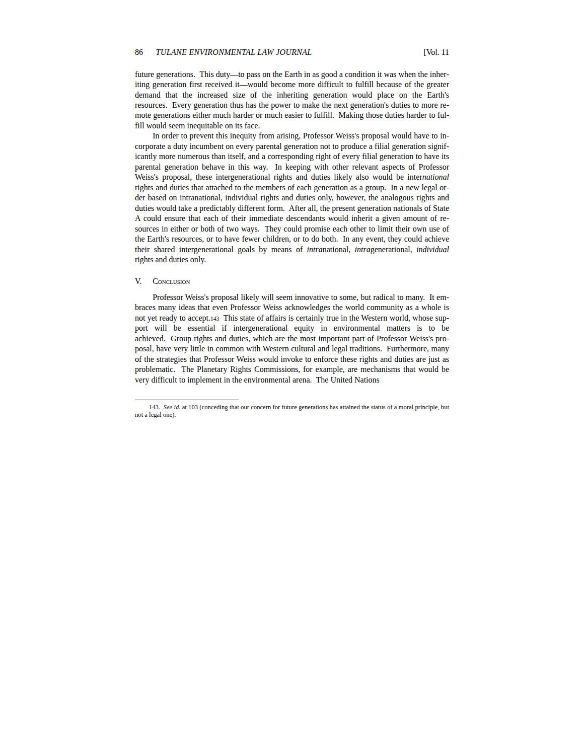86 TULANE ENVIRONMENTAL LAW JOURNAL [Vol. 11
future generations. This duty—to pass on the Earth in as good a condition it was when the inheriting generation first received it—would become more difficult to fulfill because of the greater demand that the increased size of the inheriting generation would place on the Earth's resources. Every generation thus has the power to make the next generation's duties to more remote generations either much harder or much easier to fulfill. Making those duties harder to fulfill would seem inequitable on its face.
In order to prevent this inequity from arising, Professor Weiss's proposal would have to incorporate a duty incumbent on every parental generation not to produce a filial generation significantly more numerous than itself, and a corresponding right of every filial generation to have its parental generation behave in this way. In keeping with other relevant aspects of Professor Weiss's proposal, these intergenerational rights and duties likely also would be international rights and duties that attached to the members of each generation as a group. In a new legal order based on intranational, individual rights and duties only, however, the analogous rights and duties would take a predictably different form. After all, the present generation nationals of State A could ensure that each of their immediate descendants would inherit a given amount of resources in either or both of two ways. They could promise each other to limit their own use of the Earth's resources, or to have fewer children, or to do both. In any event, they could achieve their shared intergenerational goals by means of intranational, intragenerational, individual rights and duties only.
V. Conclusion
Professor Weiss's proposal likely will seem innovative to some, but radical to many. It embraces many ideas that even Professor Weiss acknowledges the world community as a whole is not yet ready to accept.143 This state of affairs is certainly true in the Western world, whose support will be essential if intergenerational equity in environmental matters is to be achieved. Group rights and duties, which are the most important part of Professor Weiss's proposal, have very little in common with Western cultural and legal traditions. Furthermore, many of the strategies that Professor Weiss would invoke to enforce these rights and duties are just as problematic. The Planetary Rights Commissions, for example, are mechanisms that would be very difficult to implement in the environmental arena. The United Nations
143. See id. at 103 (conceding that our concern for future generations has attained the status of a moral principle, but not a legal one).